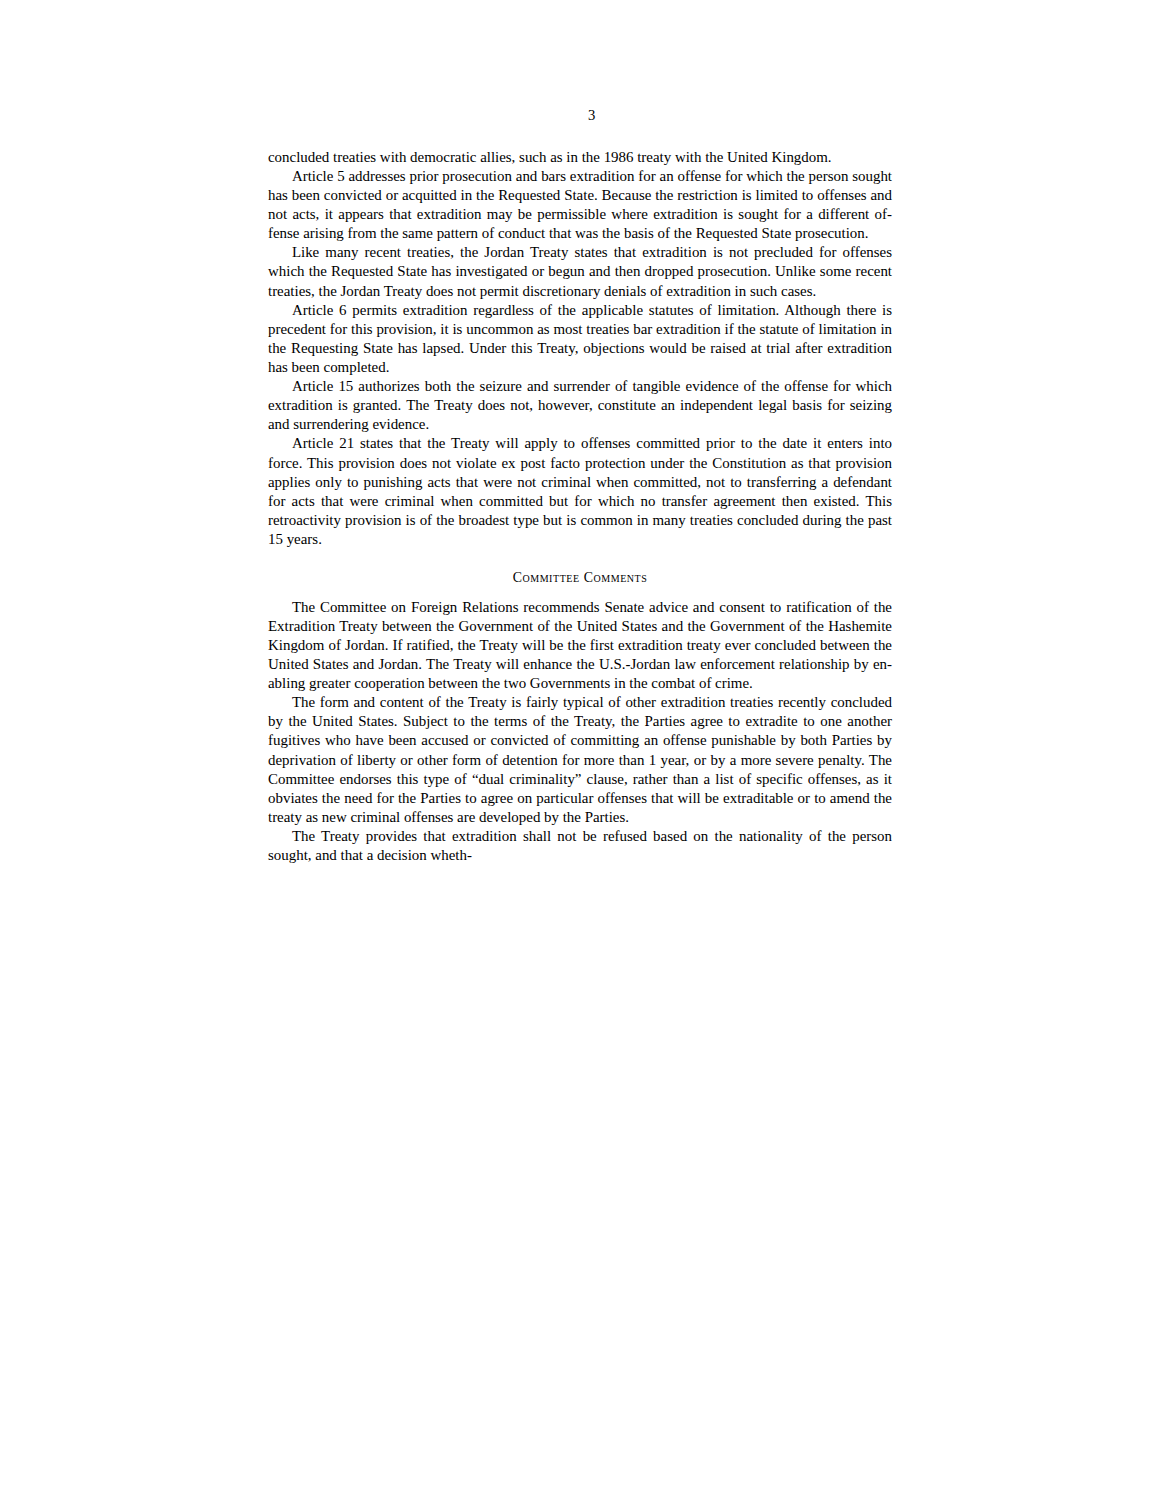3
concluded treaties with democratic allies, such as in the 1986 treaty with the United Kingdom.
Article 5 addresses prior prosecution and bars extradition for an offense for which the person sought has been convicted or acquitted in the Requested State. Because the restriction is limited to offenses and not acts, it appears that extradition may be permissible where extradition is sought for a different offense arising from the same pattern of conduct that was the basis of the Requested State prosecution.
Like many recent treaties, the Jordan Treaty states that extradition is not precluded for offenses which the Requested State has investigated or begun and then dropped prosecution. Unlike some recent treaties, the Jordan Treaty does not permit discretionary denials of extradition in such cases.
Article 6 permits extradition regardless of the applicable statutes of limitation. Although there is precedent for this provision, it is uncommon as most treaties bar extradition if the statute of limitation in the Requesting State has lapsed. Under this Treaty, objections would be raised at trial after extradition has been completed.
Article 15 authorizes both the seizure and surrender of tangible evidence of the offense for which extradition is granted. The Treaty does not, however, constitute an independent legal basis for seizing and surrendering evidence.
Article 21 states that the Treaty will apply to offenses committed prior to the date it enters into force. This provision does not violate ex post facto protection under the Constitution as that provision applies only to punishing acts that were not criminal when committed, not to transferring a defendant for acts that were criminal when committed but for which no transfer agreement then existed. This retroactivity provision is of the broadest type but is common in many treaties concluded during the past 15 years.
Committee Comments
The Committee on Foreign Relations recommends Senate advice and consent to ratification of the Extradition Treaty between the Government of the United States and the Government of the Hashemite Kingdom of Jordan. If ratified, the Treaty will be the first extradition treaty ever concluded between the United States and Jordan. The Treaty will enhance the U.S.-Jordan law enforcement relationship by enabling greater cooperation between the two Governments in the combat of crime.
The form and content of the Treaty is fairly typical of other extradition treaties recently concluded by the United States. Subject to the terms of the Treaty, the Parties agree to extradite to one another fugitives who have been accused or convicted of committing an offense punishable by both Parties by deprivation of liberty or other form of detention for more than 1 year, or by a more severe penalty. The Committee endorses this type of “dual criminality” clause, rather than a list of specific offenses, as it obviates the need for the Parties to agree on particular offenses that will be extraditable or to amend the treaty as new criminal offenses are developed by the Parties.
The Treaty provides that extradition shall not be refused based on the nationality of the person sought, and that a decision wheth-